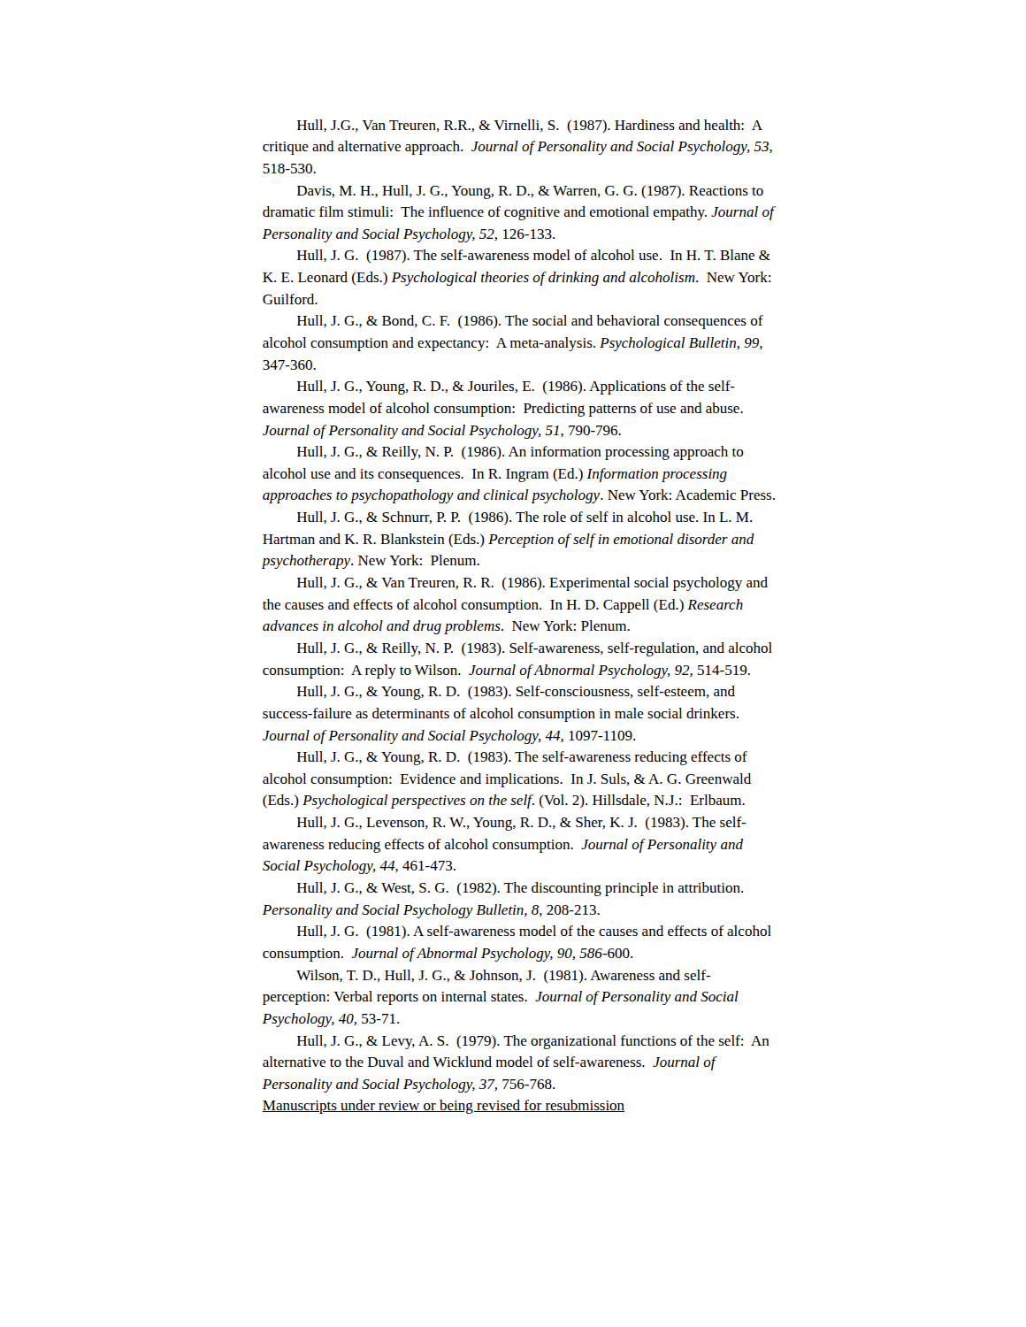Hull, J.G., Van Treuren, R.R., & Virnelli, S. (1987). Hardiness and health: A critique and alternative approach. Journal of Personality and Social Psychology, 53, 518-530.
Davis, M. H., Hull, J. G., Young, R. D., & Warren, G. G. (1987). Reactions to dramatic film stimuli: The influence of cognitive and emotional empathy. Journal of Personality and Social Psychology, 52, 126-133.
Hull, J. G. (1987). The self-awareness model of alcohol use. In H. T. Blane & K. E. Leonard (Eds.) Psychological theories of drinking and alcoholism. New York: Guilford.
Hull, J. G., & Bond, C. F. (1986). The social and behavioral consequences of alcohol consumption and expectancy: A meta-analysis. Psychological Bulletin, 99, 347-360.
Hull, J. G., Young, R. D., & Jouriles, E. (1986). Applications of the self-awareness model of alcohol consumption: Predicting patterns of use and abuse. Journal of Personality and Social Psychology, 51, 790-796.
Hull, J. G., & Reilly, N. P. (1986). An information processing approach to alcohol use and its consequences. In R. Ingram (Ed.) Information processing approaches to psychopathology and clinical psychology. New York: Academic Press.
Hull, J. G., & Schnurr, P. P. (1986). The role of self in alcohol use. In L. M. Hartman and K. R. Blankstein (Eds.) Perception of self in emotional disorder and psychotherapy. New York: Plenum.
Hull, J. G., & Van Treuren, R. R. (1986). Experimental social psychology and the causes and effects of alcohol consumption. In H. D. Cappell (Ed.) Research advances in alcohol and drug problems. New York: Plenum.
Hull, J. G., & Reilly, N. P. (1983). Self-awareness, self-regulation, and alcohol consumption: A reply to Wilson. Journal of Abnormal Psychology, 92, 514-519.
Hull, J. G., & Young, R. D. (1983). Self-consciousness, self-esteem, and success-failure as determinants of alcohol consumption in male social drinkers. Journal of Personality and Social Psychology, 44, 1097-1109.
Hull, J. G., & Young, R. D. (1983). The self-awareness reducing effects of alcohol consumption: Evidence and implications. In J. Suls, & A. G. Greenwald (Eds.) Psychological perspectives on the self. (Vol. 2). Hillsdale, N.J.: Erlbaum.
Hull, J. G., Levenson, R. W., Young, R. D., & Sher, K. J. (1983). The self-awareness reducing effects of alcohol consumption. Journal of Personality and Social Psychology, 44, 461-473.
Hull, J. G., & West, S. G. (1982). The discounting principle in attribution. Personality and Social Psychology Bulletin, 8, 208-213.
Hull, J. G. (1981). A self-awareness model of the causes and effects of alcohol consumption. Journal of Abnormal Psychology, 90, 586-600.
Wilson, T. D., Hull, J. G., & Johnson, J. (1981). Awareness and self- perception: Verbal reports on internal states. Journal of Personality and Social Psychology, 40, 53-71.
Hull, J. G., & Levy, A. S. (1979). The organizational functions of the self: An alternative to the Duval and Wicklund model of self-awareness. Journal of Personality and Social Psychology, 37, 756-768.
Manuscripts under review or being revised for resubmission